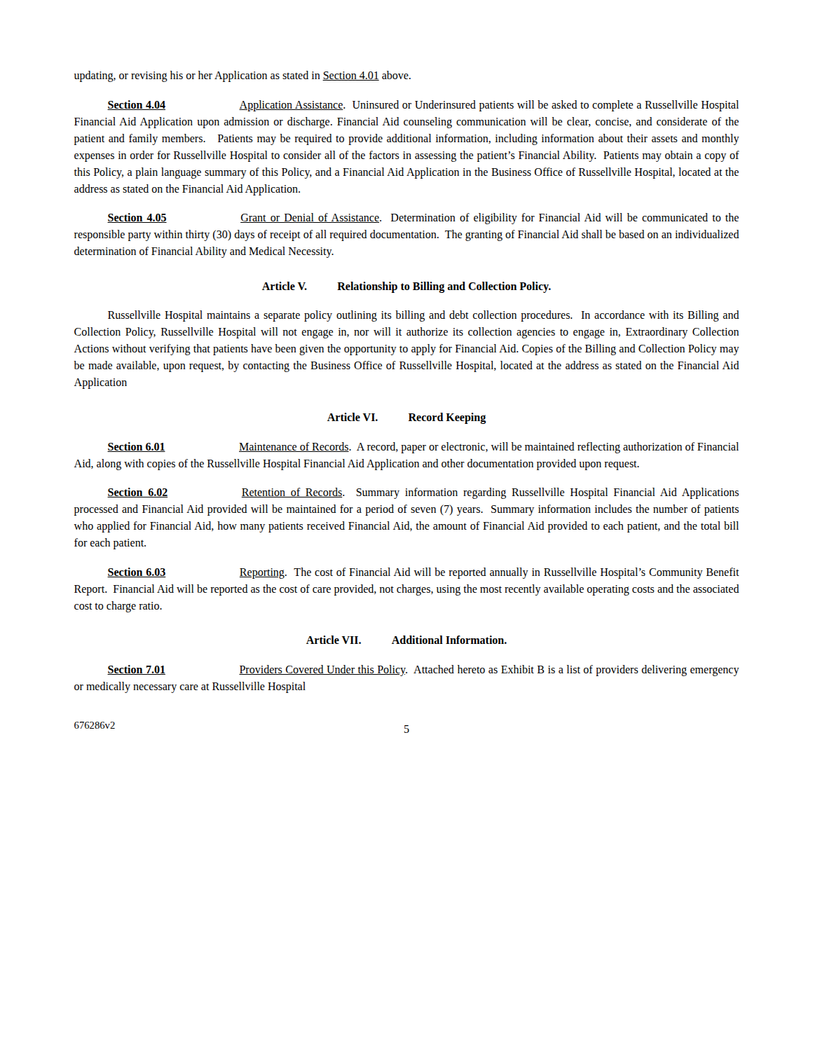updating, or revising his or her Application as stated in Section 4.01 above.
Section 4.04 Application Assistance. Uninsured or Underinsured patients will be asked to complete a Russellville Hospital Financial Aid Application upon admission or discharge. Financial Aid counseling communication will be clear, concise, and considerate of the patient and family members. Patients may be required to provide additional information, including information about their assets and monthly expenses in order for Russellville Hospital to consider all of the factors in assessing the patient’s Financial Ability. Patients may obtain a copy of this Policy, a plain language summary of this Policy, and a Financial Aid Application in the Business Office of Russellville Hospital, located at the address as stated on the Financial Aid Application.
Section 4.05 Grant or Denial of Assistance. Determination of eligibility for Financial Aid will be communicated to the responsible party within thirty (30) days of receipt of all required documentation. The granting of Financial Aid shall be based on an individualized determination of Financial Ability and Medical Necessity.
Article V. Relationship to Billing and Collection Policy.
Russellville Hospital maintains a separate policy outlining its billing and debt collection procedures. In accordance with its Billing and Collection Policy, Russellville Hospital will not engage in, nor will it authorize its collection agencies to engage in, Extraordinary Collection Actions without verifying that patients have been given the opportunity to apply for Financial Aid. Copies of the Billing and Collection Policy may be made available, upon request, by contacting the Business Office of Russellville Hospital, located at the address as stated on the Financial Aid Application
Article VI. Record Keeping
Section 6.01 Maintenance of Records. A record, paper or electronic, will be maintained reflecting authorization of Financial Aid, along with copies of the Russellville Hospital Financial Aid Application and other documentation provided upon request.
Section 6.02 Retention of Records. Summary information regarding Russellville Hospital Financial Aid Applications processed and Financial Aid provided will be maintained for a period of seven (7) years. Summary information includes the number of patients who applied for Financial Aid, how many patients received Financial Aid, the amount of Financial Aid provided to each patient, and the total bill for each patient.
Section 6.03 Reporting. The cost of Financial Aid will be reported annually in Russellville Hospital’s Community Benefit Report. Financial Aid will be reported as the cost of care provided, not charges, using the most recently available operating costs and the associated cost to charge ratio.
Article VII. Additional Information.
Section 7.01 Providers Covered Under this Policy. Attached hereto as Exhibit B is a list of providers delivering emergency or medically necessary care at Russellville Hospital
676286v2
5